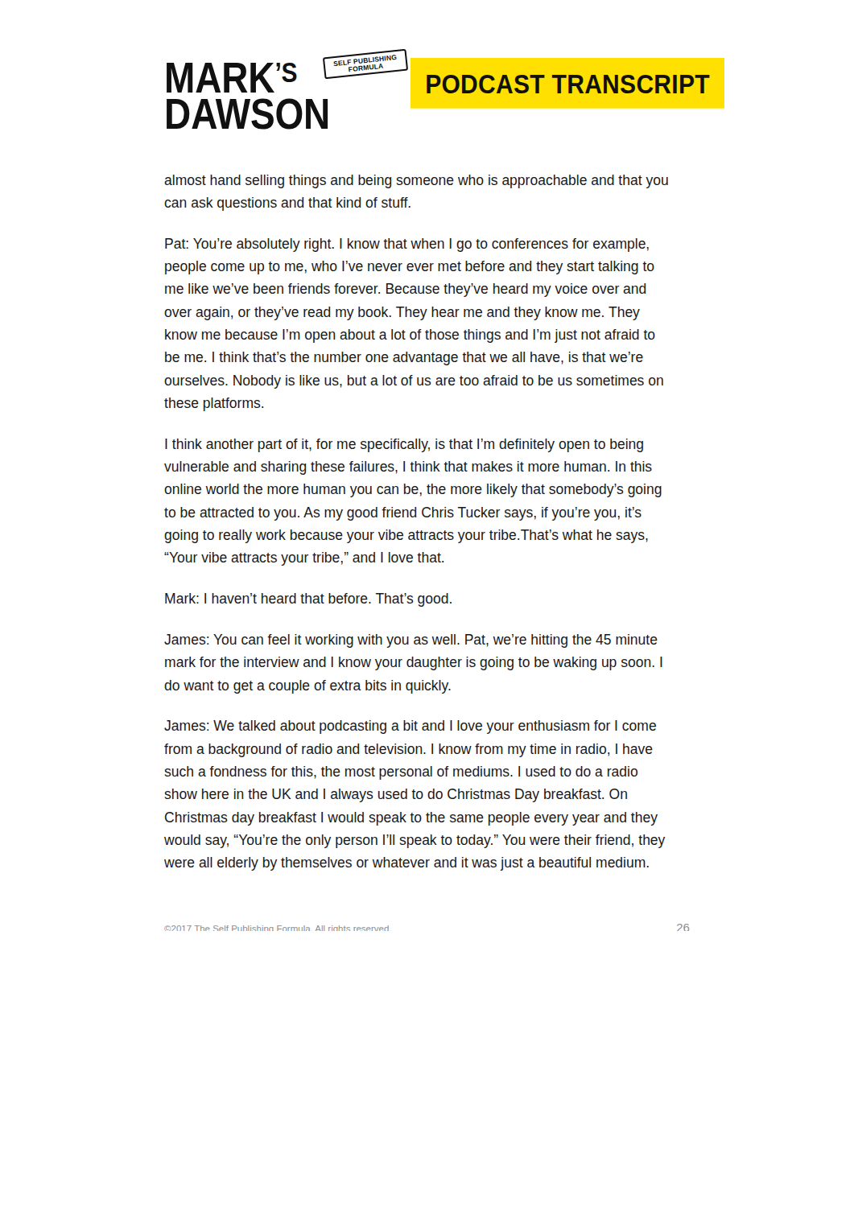Mark’s Dawson
SELF PUBLISHING FORMULA
Podcast Transcript
almost hand selling things and being someone who is approachable and that you can ask questions and that kind of stuff.
Pat: You’re absolutely right. I know that when I go to conferences for example, people come up to me, who I’ve never ever met before and they start talking to me like we’ve been friends forever. Because they’ve heard my voice over and over again, or they’ve read my book. They hear me and they know me. They know me because I’m open about a lot of those things and I’m just not afraid to be me. I think that’s the number one advantage that we all have, is that we’re ourselves. Nobody is like us, but a lot of us are too afraid to be us sometimes on these platforms.
I think another part of it, for me specifically, is that I’m definitely open to being vulnerable and sharing these failures, I think that makes it more human. In this online world the more human you can be, the more likely that somebody’s going to be attracted to you. As my good friend Chris Tucker says, if you’re you, it’s going to really work because your vibe attracts your tribe.That’s what he says, “Your vibe attracts your tribe,” and I love that.
Mark: I haven’t heard that before. That’s good.
James: You can feel it working with you as well. Pat, we’re hitting the 45 minute mark for the interview and I know your daughter is going to be waking up soon. I do want to get a couple of extra bits in quickly.
James: We talked about podcasting a bit and I love your enthusiasm for I come from a background of radio and television. I know from my time in radio, I have such a fondness for this, the most personal of mediums. I used to do a radio show here in the UK and I always used to do Christmas Day breakfast. On Christmas day breakfast I would speak to the same people every year and they would say, “You’re the only person I’ll speak to today.” You were their friend, they were all elderly by themselves or whatever and it was just a beautiful medium.
©2017 The Self Publishing Formula. All rights reserved.
26